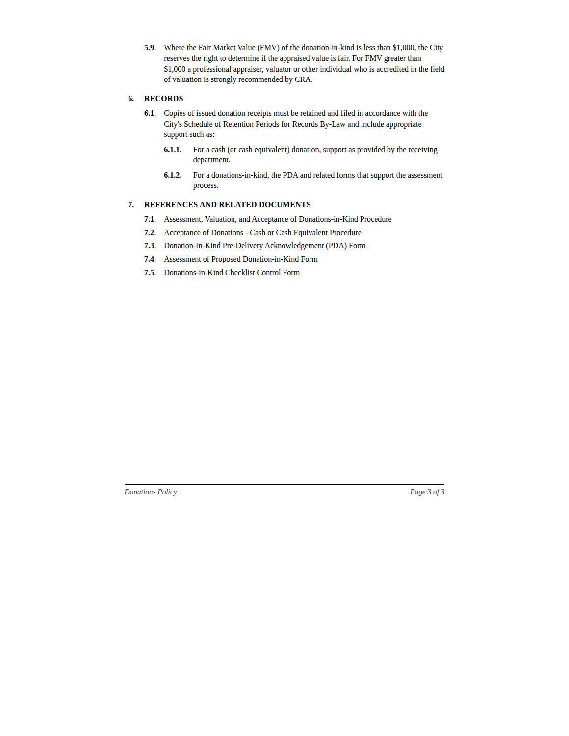5.9.
Where the Fair Market Value (FMV) of the donation-in-kind is less than $1,000, the City reserves the right to determine if the appraised value is fair. For FMV greater than $1,000 a professional appraiser, valuator or other individual who is accredited in the field of valuation is strongly recommended by CRA.
6.
RECORDS
6.1.
Copies of issued donation receipts must be retained and filed in accordance with the City's Schedule of Retention Periods for Records By-Law and include appropriate support such as:
6.1.1.
For a cash (or cash equivalent) donation, support as provided by the receiving department.
6.1.2.
For a donations-in-kind, the PDA and related forms that support the assessment process.
7.
REFERENCES AND RELATED DOCUMENTS
7.1.
Assessment, Valuation, and Acceptance of Donations-in-Kind Procedure
7.2.
Acceptance of Donations - Cash or Cash Equivalent Procedure
7.3.
Donation-In-Kind Pre-Delivery Acknowledgement (PDA) Form
7.4.
Assessment of Proposed Donation-in-Kind Form
7.5.
Donations-in-Kind Checklist Control Form
Donations Policy
Page 3 of 3